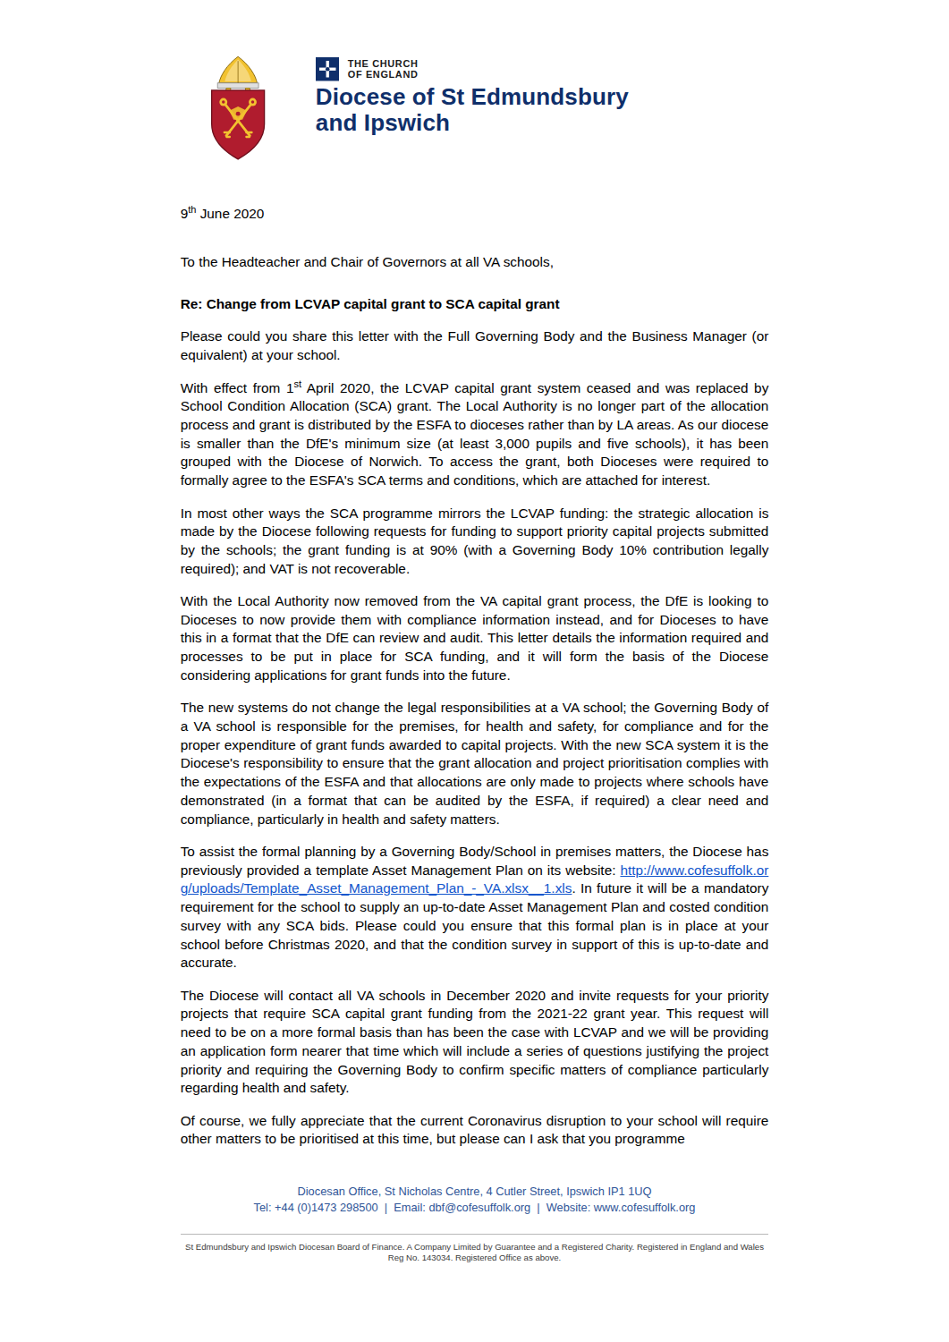The Church
of England
Diocese of St Edmundsbury
and Ipswich
9th June 2020
To the Headteacher and Chair of Governors at all VA schools,
Re: Change from LCVAP capital grant to SCA capital grant
Please could you share this letter with the Full Governing Body and the Business Manager (or equivalent) at your school.
With effect from 1st April 2020, the LCVAP capital grant system ceased and was replaced by School Condition Allocation (SCA) grant. The Local Authority is no longer part of the allocation process and grant is distributed by the ESFA to dioceses rather than by LA areas. As our diocese is smaller than the DfE's minimum size (at least 3,000 pupils and five schools), it has been grouped with the Diocese of Norwich. To access the grant, both Dioceses were required to formally agree to the ESFA's SCA terms and conditions, which are attached for interest.
In most other ways the SCA programme mirrors the LCVAP funding: the strategic allocation is made by the Diocese following requests for funding to support priority capital projects submitted by the schools; the grant funding is at 90% (with a Governing Body 10% contribution legally required); and VAT is not recoverable.
With the Local Authority now removed from the VA capital grant process, the DfE is looking to Dioceses to now provide them with compliance information instead, and for Dioceses to have this in a format that the DfE can review and audit. This letter details the information required and processes to be put in place for SCA funding, and it will form the basis of the Diocese considering applications for grant funds into the future.
The new systems do not change the legal responsibilities at a VA school; the Governing Body of a VA school is responsible for the premises, for health and safety, for compliance and for the proper expenditure of grant funds awarded to capital projects. With the new SCA system it is the Diocese's responsibility to ensure that the grant allocation and project prioritisation complies with the expectations of the ESFA and that allocations are only made to projects where schools have demonstrated (in a format that can be audited by the ESFA, if required) a clear need and compliance, particularly in health and safety matters.
To assist the formal planning by a Governing Body/School in premises matters, the Diocese has previously provided a template Asset Management Plan on its website: http://www.cofesuffolk.org/uploads/Template_Asset_Management_Plan_-_VA.xlsx__1.xls. In future it will be a mandatory requirement for the school to supply an up-to-date Asset Management Plan and costed condition survey with any SCA bids. Please could you ensure that this formal plan is in place at your school before Christmas 2020, and that the condition survey in support of this is up-to-date and accurate.
The Diocese will contact all VA schools in December 2020 and invite requests for your priority projects that require SCA capital grant funding from the 2021-22 grant year. This request will need to be on a more formal basis than has been the case with LCVAP and we will be providing an application form nearer that time which will include a series of questions justifying the project priority and requiring the Governing Body to confirm specific matters of compliance particularly regarding health and safety.
Of course, we fully appreciate that the current Coronavirus disruption to your school will require other matters to be prioritised at this time, but please can I ask that you programme
Diocesan Office, St Nicholas Centre, 4 Cutler Street, Ipswich IP1 1UQ
Tel: +44 (0)1473 298500 | Email: dbf@cofesuffolk.org | Website: www.cofesuffolk.org
St Edmundsbury and Ipswich Diocesan Board of Finance. A Company Limited by Guarantee and a Registered Charity. Registered in England and Wales Reg No. 143034. Registered Office as above.